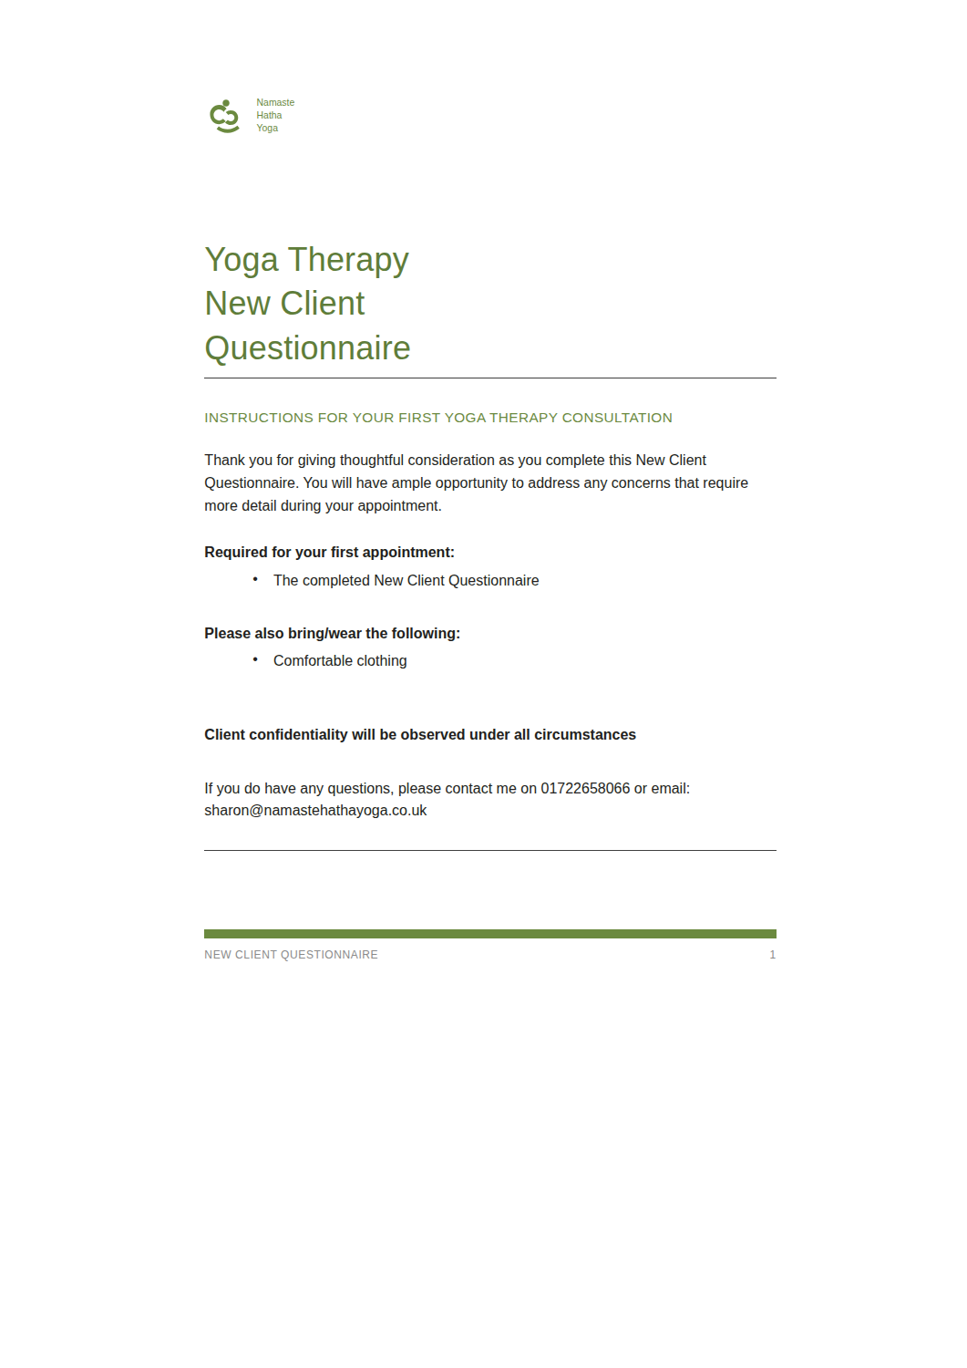Namaste Hatha Yoga
Yoga Therapy New Client Questionnaire
INSTRUCTIONS FOR YOUR FIRST YOGA THERAPY CONSULTATION
Thank you for giving thoughtful consideration as you complete this New Client Questionnaire. You will have ample opportunity to address any concerns that require more detail during your appointment.
Required for your first appointment:
The completed New Client Questionnaire
Please also bring/wear the following:
Comfortable clothing
Client confidentiality will be observed under all circumstances
If you do have any questions, please contact me on 01722658066 or email: sharon@namastehathayoga.co.uk
NEW CLIENT QUESTIONNAIRE 1